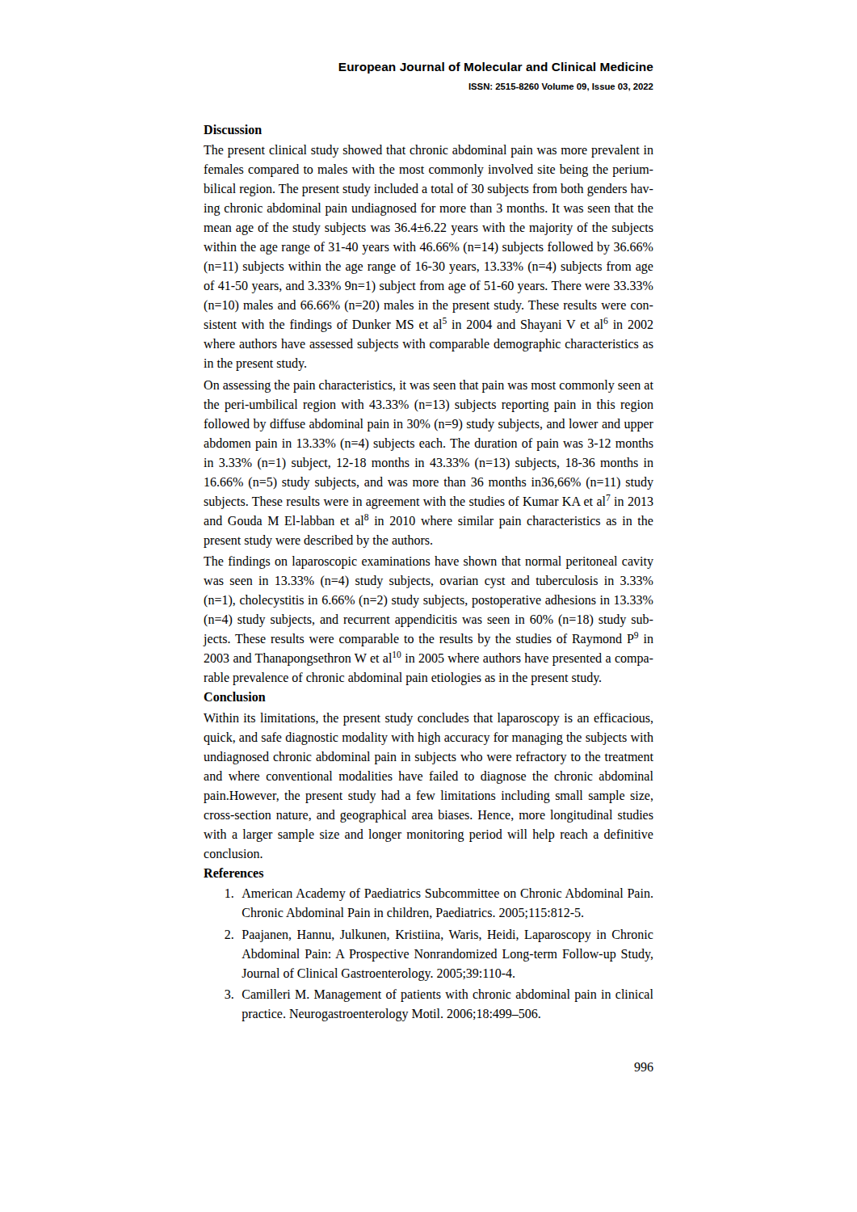European Journal of Molecular and Clinical Medicine
ISSN: 2515-8260 Volume 09, Issue 03, 2022
Discussion
The present clinical study showed that chronic abdominal pain was more prevalent in females compared to males with the most commonly involved site being the periumbilical region. The present study included a total of 30 subjects from both genders having chronic abdominal pain undiagnosed for more than 3 months. It was seen that the mean age of the study subjects was 36.4±6.22 years with the majority of the subjects within the age range of 31-40 years with 46.66% (n=14) subjects followed by 36.66% (n=11) subjects within the age range of 16-30 years, 13.33% (n=4) subjects from age of 41-50 years, and 3.33% 9n=1) subject from age of 51-60 years. There were 33.33% (n=10) males and 66.66% (n=20) males in the present study. These results were consistent with the findings of Dunker MS et al5 in 2004 and Shayani V et al6 in 2002 where authors have assessed subjects with comparable demographic characteristics as in the present study.
On assessing the pain characteristics, it was seen that pain was most commonly seen at the peri-umbilical region with 43.33% (n=13) subjects reporting pain in this region followed by diffuse abdominal pain in 30% (n=9) study subjects, and lower and upper abdomen pain in 13.33% (n=4) subjects each. The duration of pain was 3-12 months in 3.33% (n=1) subject, 12-18 months in 43.33% (n=13) subjects, 18-36 months in 16.66% (n=5) study subjects, and was more than 36 months in36,66% (n=11) study subjects. These results were in agreement with the studies of Kumar KA et al7 in 2013 and Gouda M El-labban et al8 in 2010 where similar pain characteristics as in the present study were described by the authors.
The findings on laparoscopic examinations have shown that normal peritoneal cavity was seen in 13.33% (n=4) study subjects, ovarian cyst and tuberculosis in 3.33% (n=1), cholecystitis in 6.66% (n=2) study subjects, postoperative adhesions in 13.33% (n=4) study subjects, and recurrent appendicitis was seen in 60% (n=18) study subjects. These results were comparable to the results by the studies of Raymond P9 in 2003 and Thanapongsethron W et al10 in 2005 where authors have presented a comparable prevalence of chronic abdominal pain etiologies as in the present study.
Conclusion
Within its limitations, the present study concludes that laparoscopy is an efficacious, quick, and safe diagnostic modality with high accuracy for managing the subjects with undiagnosed chronic abdominal pain in subjects who were refractory to the treatment and where conventional modalities have failed to diagnose the chronic abdominal pain.However, the present study had a few limitations including small sample size, cross-section nature, and geographical area biases. Hence, more longitudinal studies with a larger sample size and longer monitoring period will help reach a definitive conclusion.
References
American Academy of Paediatrics Subcommittee on Chronic Abdominal Pain. Chronic Abdominal Pain in children, Paediatrics. 2005;115:812-5.
Paajanen, Hannu, Julkunen, Kristiina, Waris, Heidi, Laparoscopy in Chronic Abdominal Pain: A Prospective Nonrandomized Long-term Follow-up Study, Journal of Clinical Gastroenterology. 2005;39:110-4.
Camilleri M. Management of patients with chronic abdominal pain in clinical practice. Neurogastroenterology Motil. 2006;18:499–506.
996